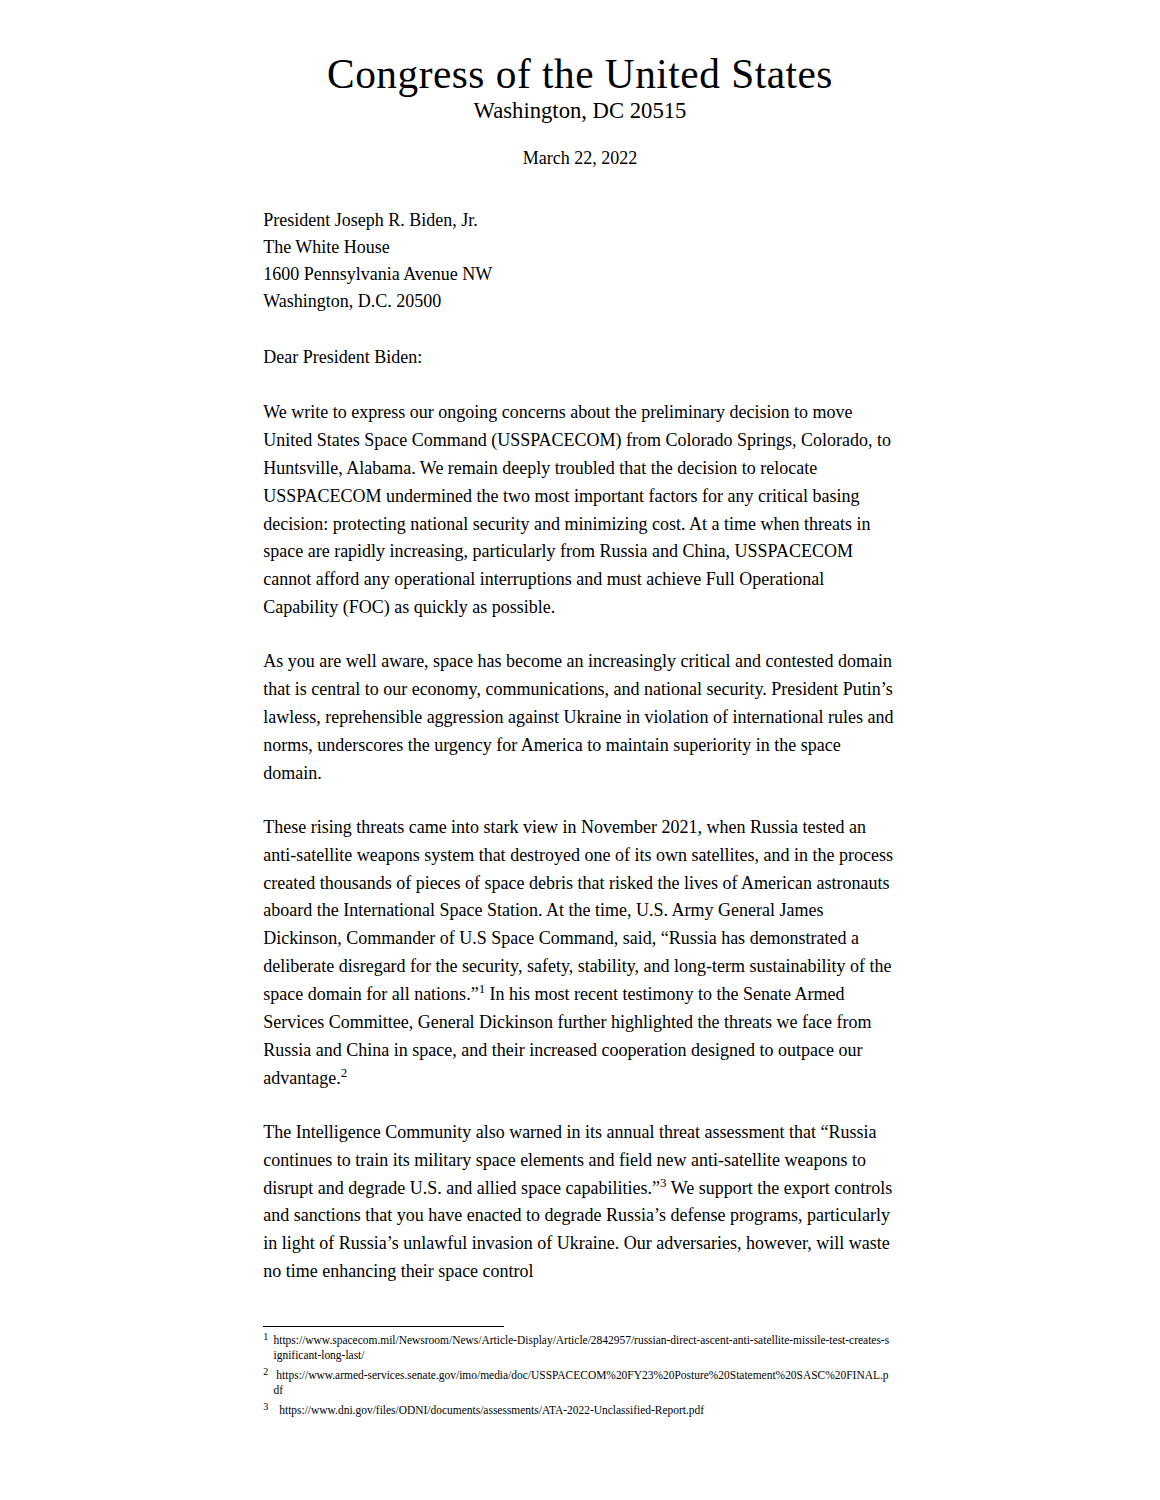Congress of the United States
Washington, DC 20515
March 22, 2022
President Joseph R. Biden, Jr.
The White House
1600 Pennsylvania Avenue NW
Washington, D.C. 20500
Dear President Biden:
We write to express our ongoing concerns about the preliminary decision to move United States Space Command (USSPACECOM) from Colorado Springs, Colorado, to Huntsville, Alabama. We remain deeply troubled that the decision to relocate USSPACECOM undermined the two most important factors for any critical basing decision: protecting national security and minimizing cost. At a time when threats in space are rapidly increasing, particularly from Russia and China, USSPACECOM cannot afford any operational interruptions and must achieve Full Operational Capability (FOC) as quickly as possible.
As you are well aware, space has become an increasingly critical and contested domain that is central to our economy, communications, and national security. President Putin’s lawless, reprehensible aggression against Ukraine in violation of international rules and norms, underscores the urgency for America to maintain superiority in the space domain.
These rising threats came into stark view in November 2021, when Russia tested an anti-satellite weapons system that destroyed one of its own satellites, and in the process created thousands of pieces of space debris that risked the lives of American astronauts aboard the International Space Station. At the time, U.S. Army General James Dickinson, Commander of U.S Space Command, said, “Russia has demonstrated a deliberate disregard for the security, safety, stability, and long-term sustainability of the space domain for all nations.”1 In his most recent testimony to the Senate Armed Services Committee, General Dickinson further highlighted the threats we face from Russia and China in space, and their increased cooperation designed to outpace our advantage.2
The Intelligence Community also warned in its annual threat assessment that “Russia continues to train its military space elements and field new anti-satellite weapons to disrupt and degrade U.S. and allied space capabilities.”3 We support the export controls and sanctions that you have enacted to degrade Russia’s defense programs, particularly in light of Russia’s unlawful invasion of Ukraine. Our adversaries, however, will waste no time enhancing their space control
1https://www.spacecom.mil/Newsroom/News/Article-Display/Article/2842957/russian-direct-ascent-anti-satellite-missile-test-creates-significant-long-last/
2 https://www.armed-services.senate.gov/imo/media/doc/USSPACECOM%20FY23%20Posture%20Statement%20SASC%20FINAL.pdf
3 https://www.dni.gov/files/ODNI/documents/assessments/ATA-2022-Unclassified-Report.pdf